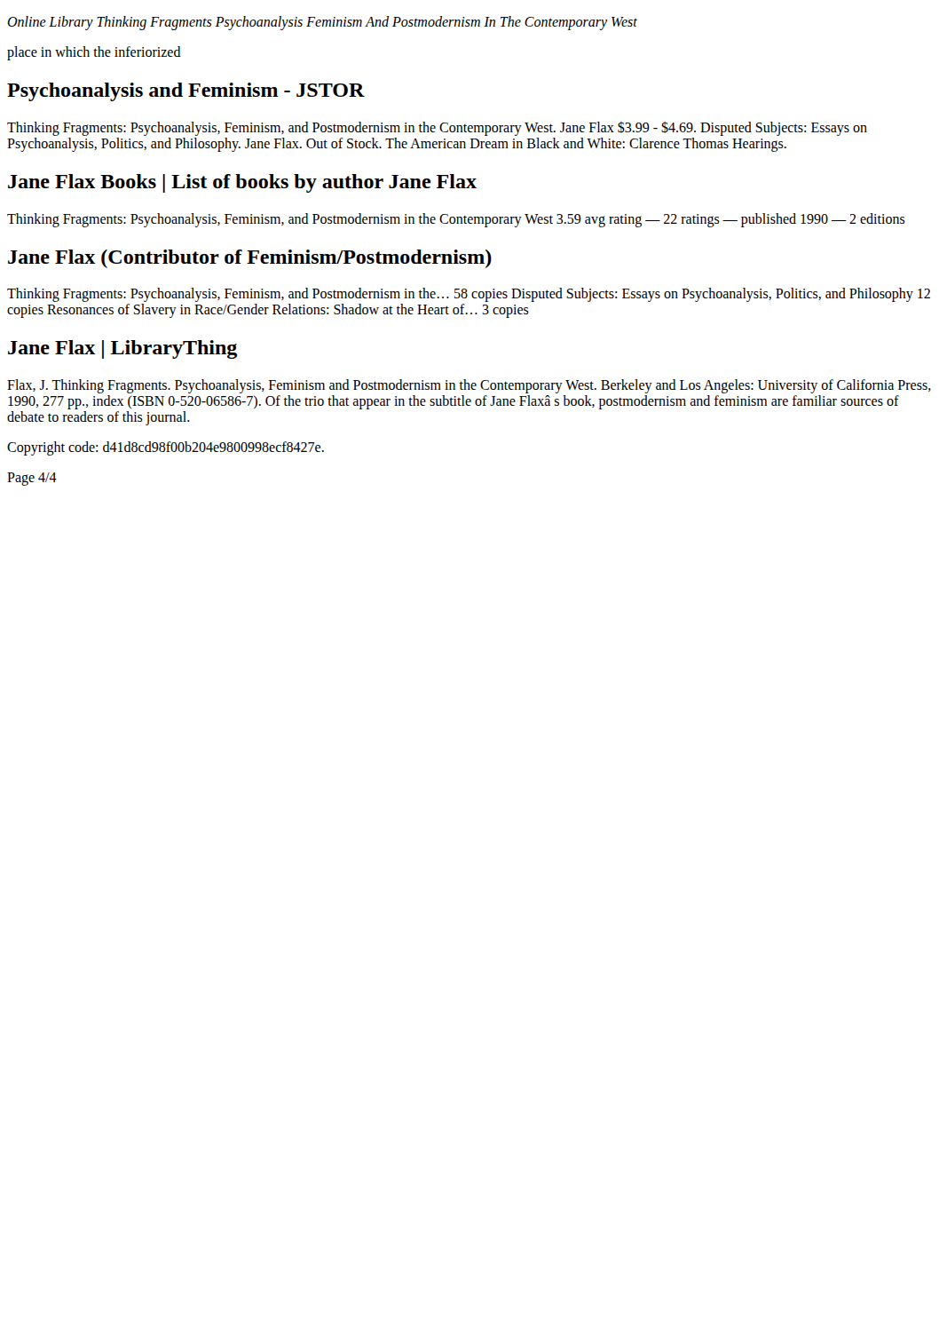Online Library Thinking Fragments Psychoanalysis Feminism And Postmodernism In The Contemporary West
place in which the inferiorized
Psychoanalysis and Feminism - JSTOR
Thinking Fragments: Psychoanalysis, Feminism, and Postmodernism in the Contemporary West. Jane Flax $3.99 - $4.69. Disputed Subjects: Essays on Psychoanalysis, Politics, and Philosophy. Jane Flax. Out of Stock. The American Dream in Black and White: Clarence Thomas Hearings.
Jane Flax Books | List of books by author Jane Flax
Thinking Fragments: Psychoanalysis, Feminism, and Postmodernism in the Contemporary West 3.59 avg rating — 22 ratings — published 1990 — 2 editions
Jane Flax (Contributor of Feminism/Postmodernism)
Thinking Fragments: Psychoanalysis, Feminism, and Postmodernism in the… 58 copies Disputed Subjects: Essays on Psychoanalysis, Politics, and Philosophy 12 copies Resonances of Slavery in Race/Gender Relations: Shadow at the Heart of… 3 copies
Jane Flax | LibraryThing
Flax, J. Thinking Fragments. Psychoanalysis, Feminism and Postmodernism in the Contemporary West. Berkeley and Los Angeles: University of California Press, 1990, 277 pp., index (ISBN 0-520-06586-7). Of the trio that appear in the subtitle of Jane Flaxâ s book, postmodernism and feminism are familiar sources of debate to readers of this journal.
Copyright code: d41d8cd98f00b204e9800998ecf8427e.
Page 4/4